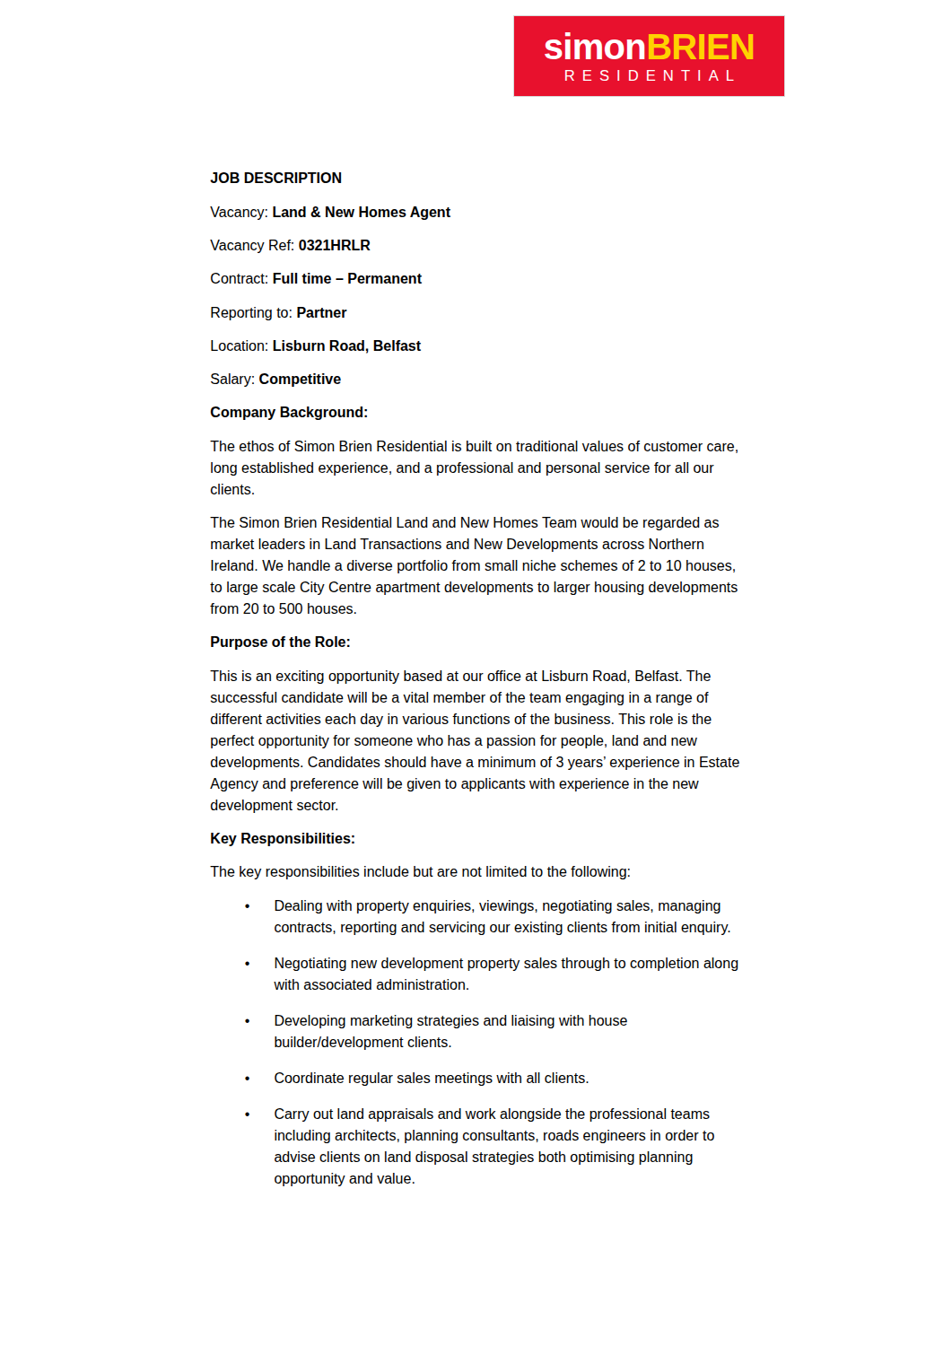simonBRIEN
RESIDENTIAL
JOB DESCRIPTION
Vacancy: Land & New Homes Agent
Vacancy Ref: 0321HRLR
Contract: Full time – Permanent
Reporting to: Partner
Location: Lisburn Road, Belfast
Salary: Competitive
Company Background:
The ethos of Simon Brien Residential is built on traditional values of customer care, long established experience, and a professional and personal service for all our clients.
The Simon Brien Residential Land and New Homes Team would be regarded as market leaders in Land Transactions and New Developments across Northern Ireland. We handle a diverse portfolio from small niche schemes of 2 to 10 houses, to large scale City Centre apartment developments to larger housing developments from 20 to 500 houses.
Purpose of the Role:
This is an exciting opportunity based at our office at Lisburn Road, Belfast. The successful candidate will be a vital member of the team engaging in a range of different activities each day in various functions of the business. This role is the perfect opportunity for someone who has a passion for people, land and new developments. Candidates should have a minimum of 3 years’ experience in Estate Agency and preference will be given to applicants with experience in the new development sector.
Key Responsibilities:
The key responsibilities include but are not limited to the following:
Dealing with property enquiries, viewings, negotiating sales, managing contracts, reporting and servicing our existing clients from initial enquiry.
Negotiating new development property sales through to completion along with associated administration.
Developing marketing strategies and liaising with house builder/development clients.
Coordinate regular sales meetings with all clients.
Carry out land appraisals and work alongside the professional teams including architects, planning consultants, roads engineers in order to advise clients on land disposal strategies both optimising planning opportunity and value.